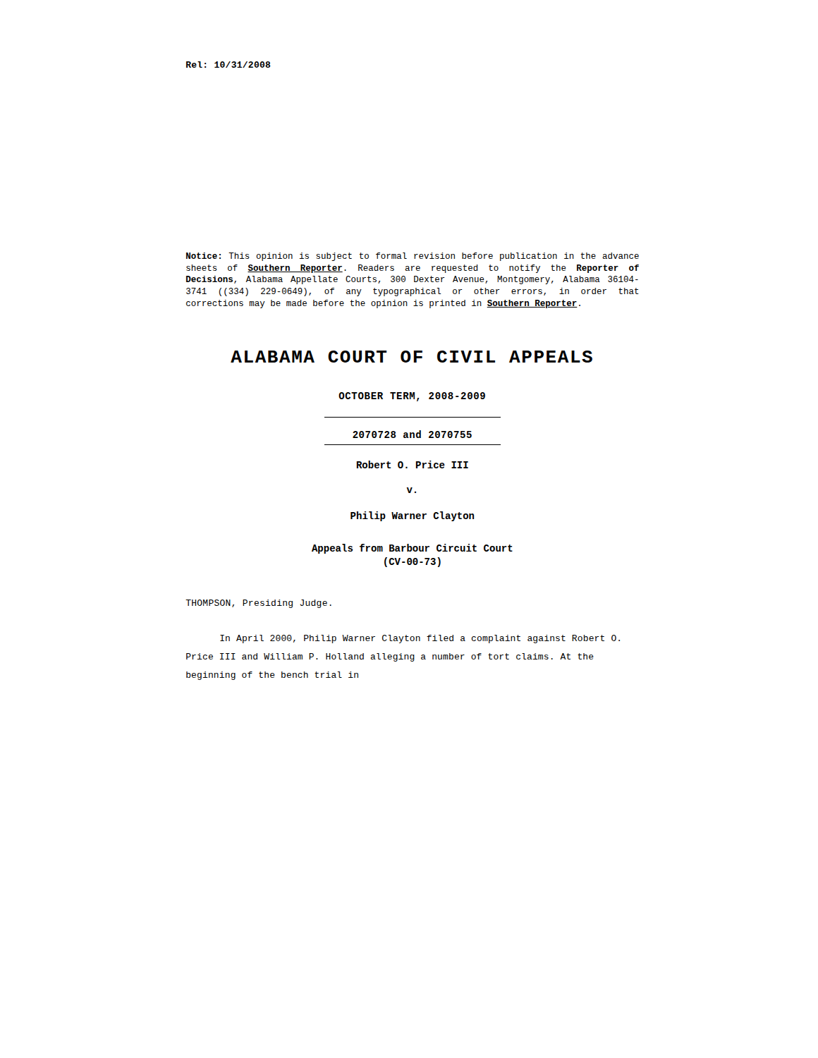Rel: 10/31/2008
Notice: This opinion is subject to formal revision before publication in the advance sheets of Southern Reporter. Readers are requested to notify the Reporter of Decisions, Alabama Appellate Courts, 300 Dexter Avenue, Montgomery, Alabama 36104-3741 ((334) 229-0649), of any typographical or other errors, in order that corrections may be made before the opinion is printed in Southern Reporter.
ALABAMA COURT OF CIVIL APPEALS
OCTOBER TERM, 2008-2009
2070728 and 2070755
Robert O. Price III
v.
Philip Warner Clayton
Appeals from Barbour Circuit Court
(CV-00-73)
THOMPSON, Presiding Judge.
In April 2000, Philip Warner Clayton filed a complaint against Robert O. Price III and William P. Holland alleging a number of tort claims. At the beginning of the bench trial in